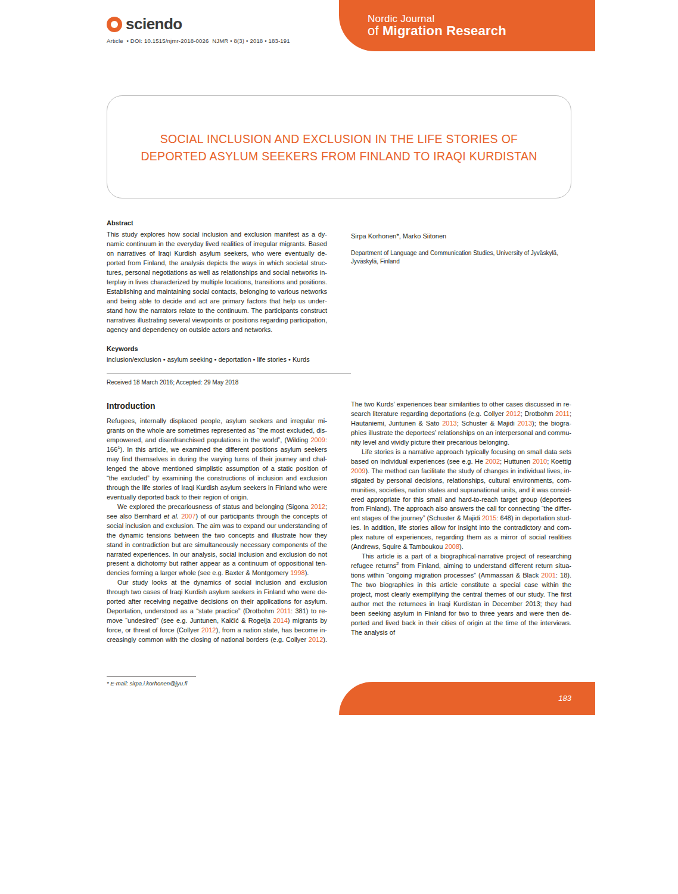sciendo
Article • DOI: 10.1515/njmr-2018-0026 NJMR • 8(3) • 2018 • 183-191
Nordic Journal
of Migration Research
Social inclusion and exclusion in the life stories of deported asylum seekers from Finland to Iraqi Kurdistan
Abstract
This study explores how social inclusion and exclusion manifest as a dynamic continuum in the everyday lived realities of irregular migrants. Based on narratives of Iraqi Kurdish asylum seekers, who were eventually deported from Finland, the analysis depicts the ways in which societal structures, personal negotiations as well as relationships and social networks interplay in lives characterized by multiple locations, transitions and positions. Establishing and maintaining social contacts, belonging to various networks and being able to decide and act are primary factors that help us understand how the narrators relate to the continuum. The participants construct narratives illustrating several viewpoints or positions regarding participation, agency and dependency on outside actors and networks.
Keywords
inclusion/exclusion • asylum seeking • deportation • life stories • Kurds
Sirpa Korhonen*, Marko Siitonen
Department of Language and Communication Studies, University of Jyväskylä, Jyväskylä, Finland
Received 18 March 2016; Accepted: 29 May 2018
Introduction
Refugees, internally displaced people, asylum seekers and irregular migrants on the whole are sometimes represented as “the most excluded, disempowered, and disenfranchised populations in the world”, (Wilding 2009: 1661). In this article, we examined the different positions asylum seekers may find themselves in during the varying turns of their journey and challenged the above mentioned simplistic assumption of a static position of “the excluded” by examining the constructions of inclusion and exclusion through the life stories of Iraqi Kurdish asylum seekers in Finland who were eventually deported back to their region of origin.
We explored the precariousness of status and belonging (Sigona 2012; see also Bernhard et al. 2007) of our participants through the concepts of social inclusion and exclusion. The aim was to expand our understanding of the dynamic tensions between the two concepts and illustrate how they stand in contradiction but are simultaneously necessary components of the narrated experiences. In our analysis, social inclusion and exclusion do not present a dichotomy but rather appear as a continuum of oppositional tendencies forming a larger whole (see e.g. Baxter & Montgomery 1998).
Our study looks at the dynamics of social inclusion and exclusion through two cases of Iraqi Kurdish asylum seekers in Finland who were deported after receiving negative decisions on their applications for asylum. Deportation, understood as a “state practice” (Drotbohm 2011: 381) to remove “undesired” (see e.g. Juntunen, Kalčić & Rogelja 2014) migrants by force, or threat of force (Collyer 2012), from a nation state, has become increasingly common with the closing of national borders (e.g. Collyer 2012). The two Kurds’ experiences bear similarities to other cases discussed in research literature regarding deportations (e.g. Collyer 2012; Drotbohm 2011; Hautaniemi, Juntunen & Sato 2013; Schuster & Majidi 2013); the biographies illustrate the deportees’ relationships on an interpersonal and community level and vividly picture their precarious belonging.
Life stories is a narrative approach typically focusing on small data sets based on individual experiences (see e.g. He 2002; Huttunen 2010; Koettig 2009). The method can facilitate the study of changes in individual lives, instigated by personal decisions, relationships, cultural environments, communities, societies, nation states and supranational units, and it was considered appropriate for this small and hard-to-reach target group (deportees from Finland). The approach also answers the call for connecting “the different stages of the journey” (Schuster & Majidi 2015: 648) in deportation studies. In addition, life stories allow for insight into the contradictory and complex nature of experiences, regarding them as a mirror of social realities (Andrews, Squire & Tamboukou 2008).
This article is a part of a biographical-narrative project of researching refugee returns2 from Finland, aiming to understand different return situations within “ongoing migration processes” (Ammassari & Black 2001: 18). The two biographies in this article constitute a special case within the project, most clearly exemplifying the central themes of our study. The first author met the returnees in Iraqi Kurdistan in December 2013; they had been seeking asylum in Finland for two to three years and were then deported and lived back in their cities of origin at the time of the interviews. The analysis of
* E-mail: sirpa.i.korhonen@jyu.fi
183